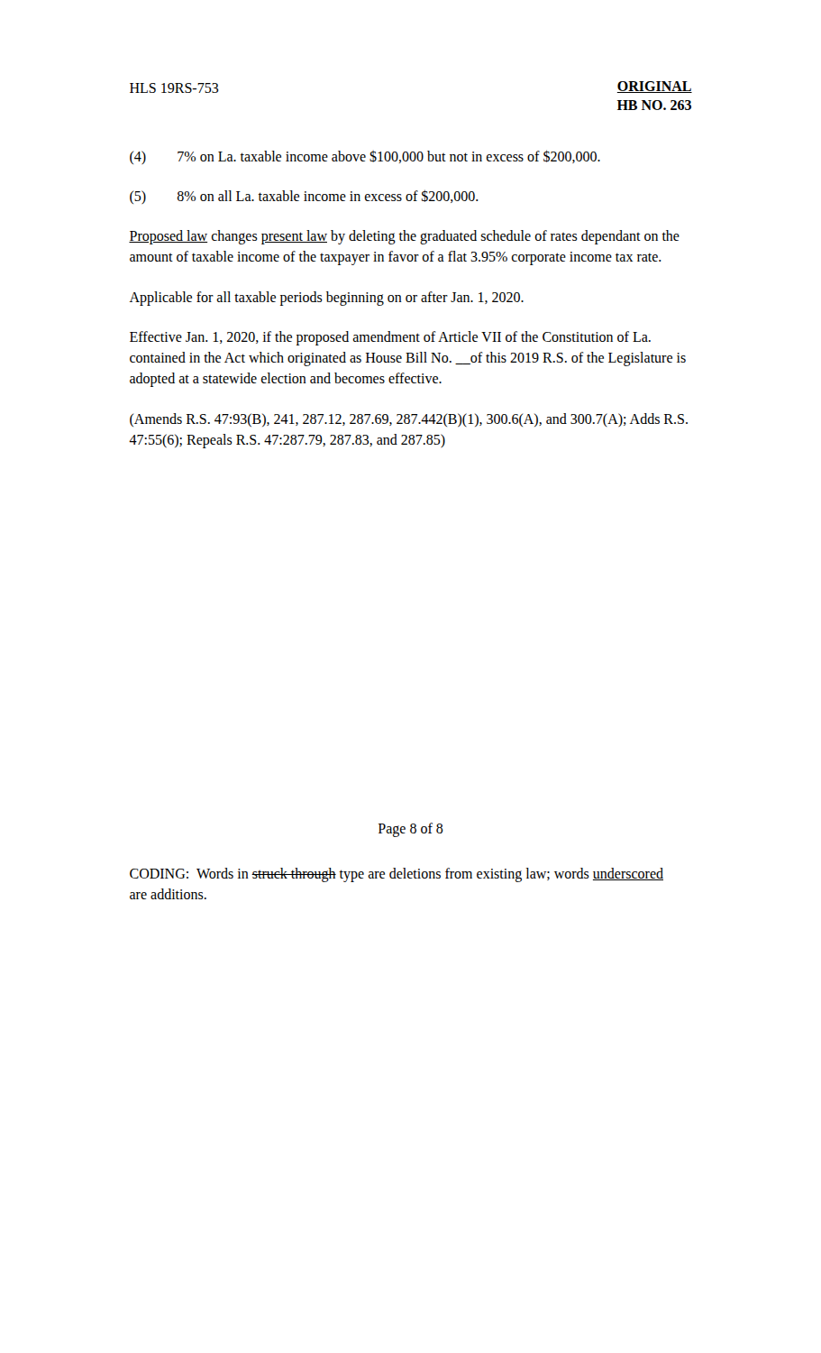HLS 19RS-753
ORIGINAL
HB NO. 263
(4)
7% on La. taxable income above $100,000 but not in excess of $200,000.
(5)
8% on all La. taxable income in excess of $200,000.
Proposed law changes present law by deleting the graduated schedule of rates dependant on the amount of taxable income of the taxpayer in favor of a flat 3.95% corporate income tax rate.
Applicable for all taxable periods beginning on or after Jan. 1, 2020.
Effective Jan. 1, 2020, if the proposed amendment of Article VII of the Constitution of La. contained in the Act which originated as House Bill No. __of this 2019 R.S. of the Legislature is adopted at a statewide election and becomes effective.
(Amends R.S. 47:93(B), 241, 287.12, 287.69, 287.442(B)(1), 300.6(A), and 300.7(A); Adds R.S. 47:55(6); Repeals R.S. 47:287.79, 287.83, and 287.85)
Page 8 of 8
CODING: Words in struck through type are deletions from existing law; words underscored are additions.